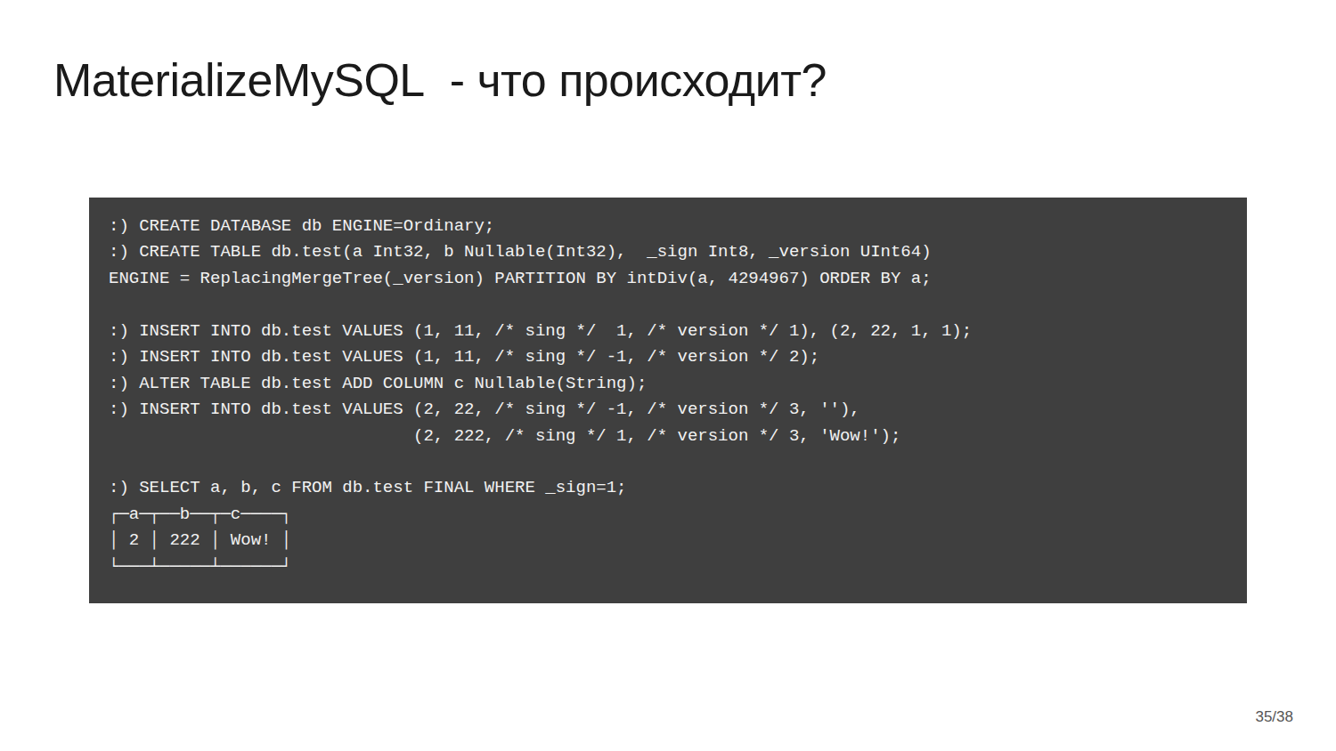MaterializeMySQL - что происходит?
:) CREATE DATABASE db ENGINE=Ordinary; :) CREATE TABLE db.test(a Int32, b Nullable(Int32), _sign Int8, _version UInt64) ENGINE = ReplacingMergeTree(_version) PARTITION BY intDiv(a, 4294967) ORDER BY a; :) INSERT INTO db.test VALUES (1, 11, /* sing */ 1, /* version */ 1), (2, 22, 1, 1); :) INSERT INTO db.test VALUES (1, 11, /* sing */ -1, /* version */ 2); :) ALTER TABLE db.test ADD COLUMN c Nullable(String); :) INSERT INTO db.test VALUES (2, 22, /* sing */ -1, /* version */ 3, ''), (2, 222, /* sing */ 1, /* version */ 3, 'Wow!'); :) SELECT a, b, c FROM db.test FINAL WHERE _sign=1; ┌─a─┬──b──┬─c────┐ │ 2 │ 222 │ Wow! │ └───┴─────┴──────┘
35/38